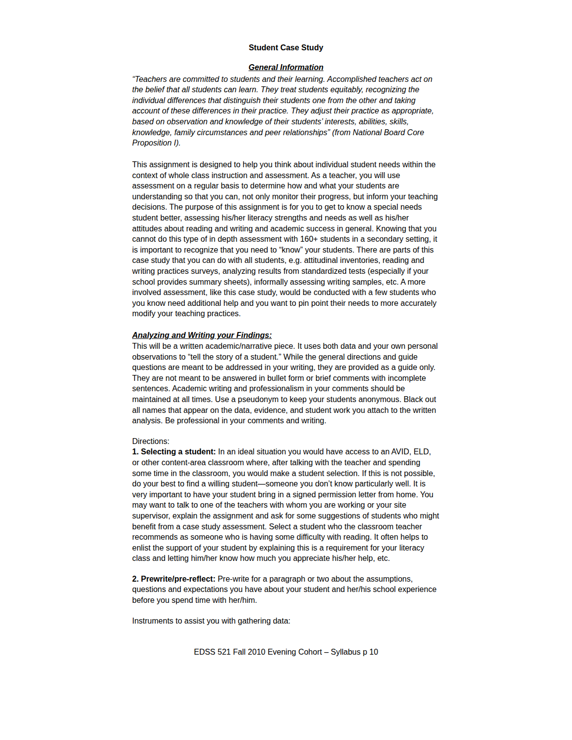Student Case Study
General Information
“Teachers are committed to students and their learning. Accomplished teachers act on the belief that all students can learn. They treat students equitably, recognizing the individual differences that distinguish their students one from the other and taking account of these differences in their practice. They adjust their practice as appropriate, based on observation and knowledge of their students’ interests, abilities, skills, knowledge, family circumstances and peer relationships” (from National Board Core Proposition I).
This assignment is designed to help you think about individual student needs within the context of whole class instruction and assessment. As a teacher, you will use assessment on a regular basis to determine how and what your students are understanding so that you can, not only monitor their progress, but inform your teaching decisions. The purpose of this assignment is for you to get to know a special needs student better, assessing his/her literacy strengths and needs as well as his/her attitudes about reading and writing and academic success in general. Knowing that you cannot do this type of in depth assessment with 160+ students in a secondary setting, it is important to recognize that you need to “know” your students. There are parts of this case study that you can do with all students, e.g. attitudinal inventories, reading and writing practices surveys, analyzing results from standardized tests (especially if your school provides summary sheets), informally assessing writing samples, etc. A more involved assessment, like this case study, would be conducted with a few students who you know need additional help and you want to pin point their needs to more accurately modify your teaching practices.
Analyzing and Writing your Findings:
This will be a written academic/narrative piece. It uses both data and your own personal observations to “tell the story of a student.” While the general directions and guide questions are meant to be addressed in your writing, they are provided as a guide only. They are not meant to be answered in bullet form or brief comments with incomplete sentences. Academic writing and professionalism in your comments should be maintained at all times. Use a pseudonym to keep your students anonymous. Black out all names that appear on the data, evidence, and student work you attach to the written analysis. Be professional in your comments and writing.
Directions:
1. Selecting a student: In an ideal situation you would have access to an AVID, ELD, or other content-area classroom where, after talking with the teacher and spending some time in the classroom, you would make a student selection. If this is not possible, do your best to find a willing student—someone you don’t know particularly well. It is very important to have your student bring in a signed permission letter from home. You may want to talk to one of the teachers with whom you are working or your site supervisor, explain the assignment and ask for some suggestions of students who might benefit from a case study assessment. Select a student who the classroom teacher recommends as someone who is having some difficulty with reading. It often helps to enlist the support of your student by explaining this is a requirement for your literacy class and letting him/her know how much you appreciate his/her help, etc.
2. Prewrite/pre-reflect: Pre-write for a paragraph or two about the assumptions, questions and expectations you have about your student and her/his school experience before you spend time with her/him.
Instruments to assist you with gathering data:
EDSS 521 Fall 2010 Evening Cohort – Syllabus p 10